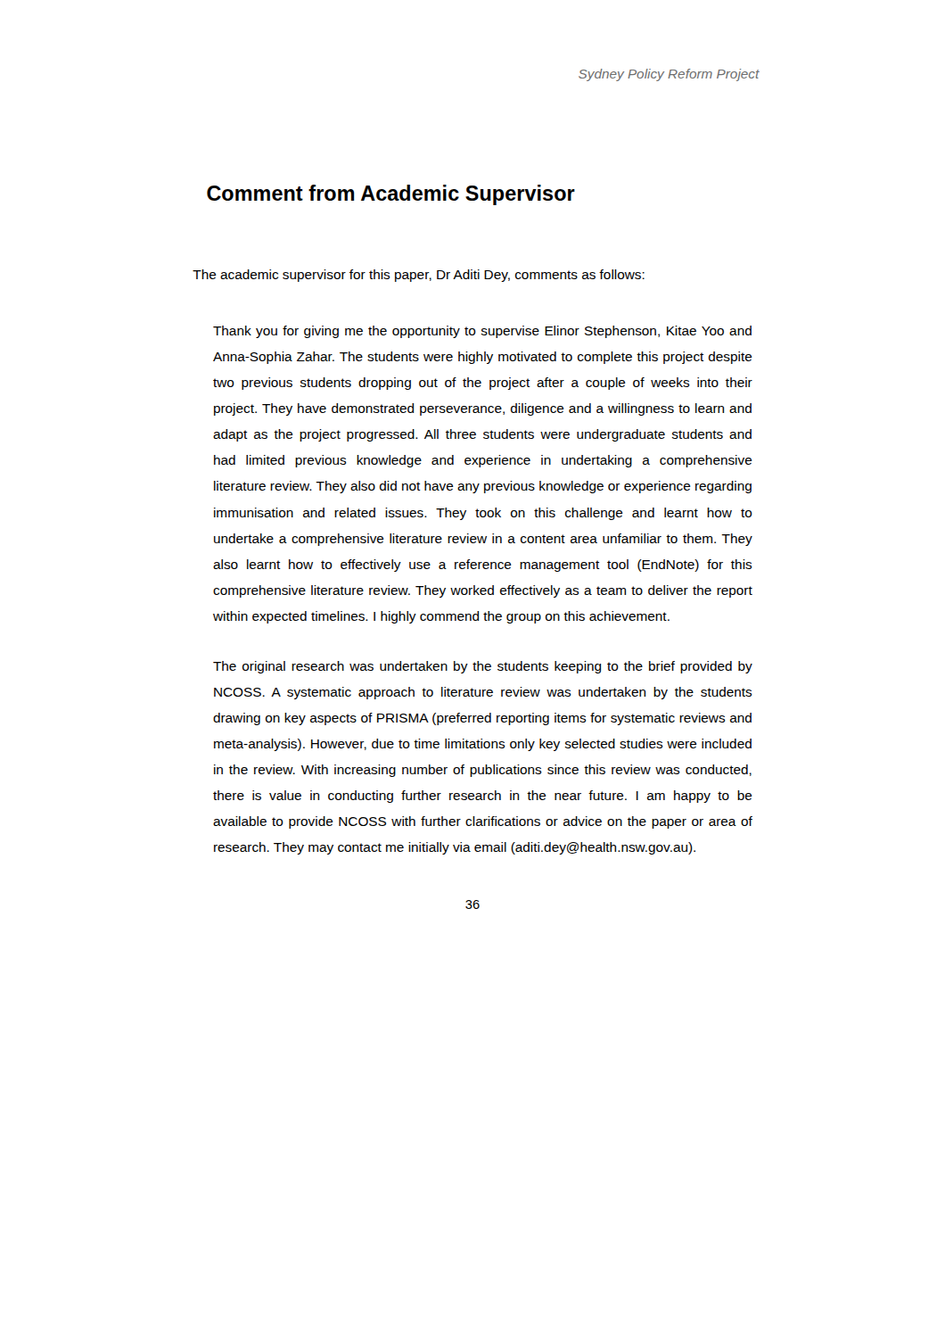Sydney Policy Reform Project
Comment from Academic Supervisor
The academic supervisor for this paper, Dr Aditi Dey, comments as follows:
Thank you for giving me the opportunity to supervise Elinor Stephenson, Kitae Yoo and Anna-Sophia Zahar. The students were highly motivated to complete this project despite two previous students dropping out of the project after a couple of weeks into their project. They have demonstrated perseverance, diligence and a willingness to learn and adapt as the project progressed. All three students were undergraduate students and had limited previous knowledge and experience in undertaking a comprehensive literature review. They also did not have any previous knowledge or experience regarding immunisation and related issues. They took on this challenge and learnt how to undertake a comprehensive literature review in a content area unfamiliar to them. They also learnt how to effectively use a reference management tool (EndNote) for this comprehensive literature review. They worked effectively as a team to deliver the report within expected timelines. I highly commend the group on this achievement.
The original research was undertaken by the students keeping to the brief provided by NCOSS. A systematic approach to literature review was undertaken by the students drawing on key aspects of PRISMA (preferred reporting items for systematic reviews and meta-analysis). However, due to time limitations only key selected studies were included in the review. With increasing number of publications since this review was conducted, there is value in conducting further research in the near future. I am happy to be available to provide NCOSS with further clarifications or advice on the paper or area of research. They may contact me initially via email (aditi.dey@health.nsw.gov.au).
36